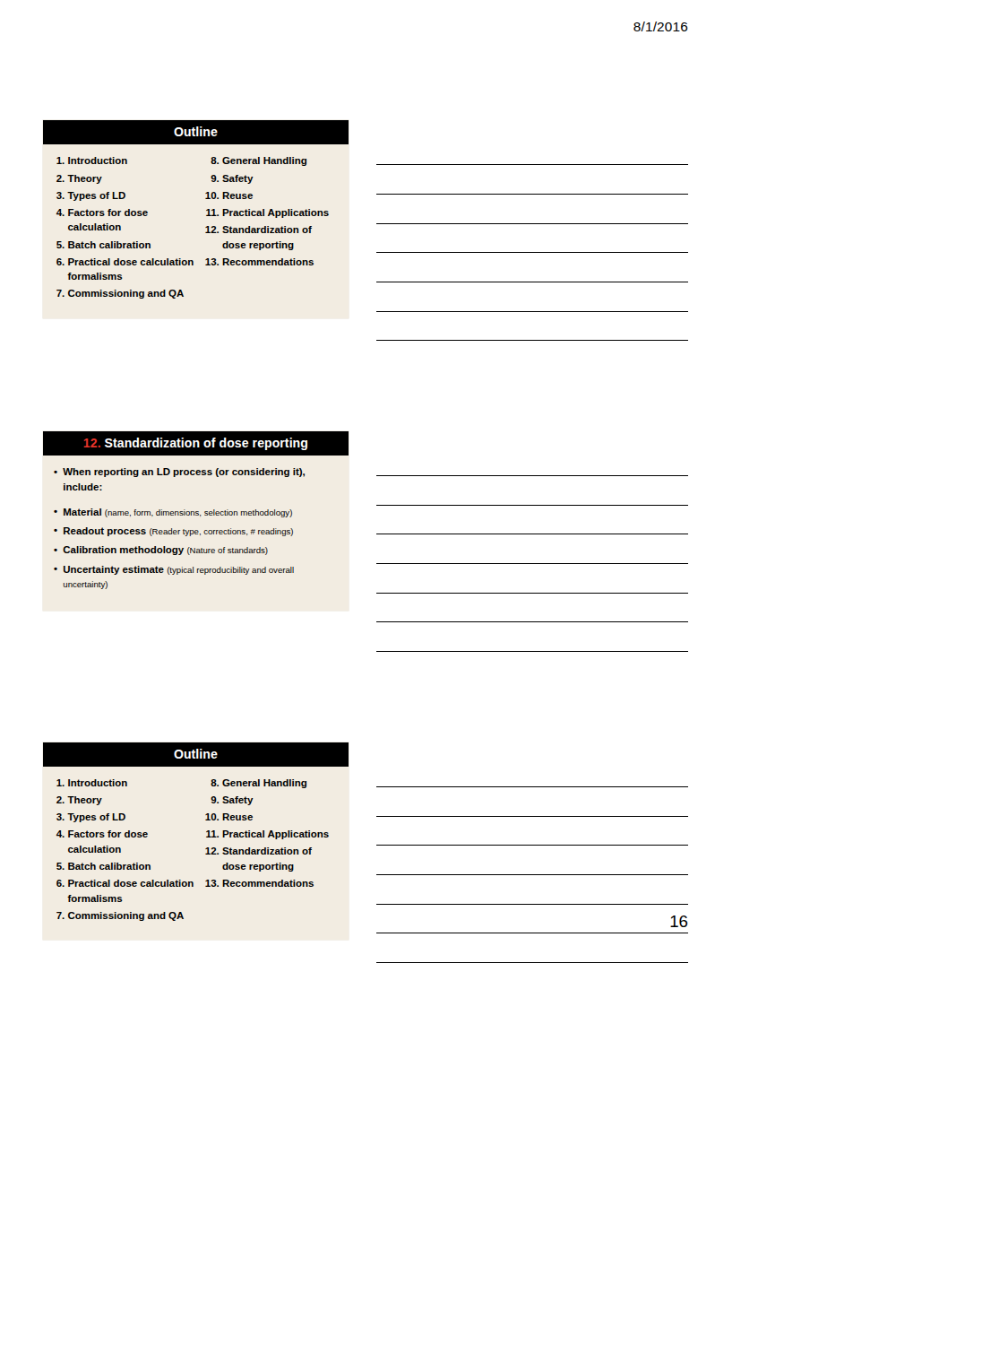8/1/2016
Outline
Introduction
Theory
Types of LD
Factors for dose calculation
Batch calibration
Practical dose calculation formalisms
Commissioning and QA
General Handling
Safety
Reuse
Practical Applications
Standardization of dose reporting
Recommendations
12. Standardization of dose reporting
When reporting an LD process (or considering it), include:
Material (name, form, dimensions, selection methodology)
Readout process (Reader type, corrections, # readings)
Calibration methodology (Nature of standards)
Uncertainty estimate (typical reproducibility and overall uncertainty)
Outline
Introduction
Theory
Types of LD
Factors for dose calculation
Batch calibration
Practical dose calculation formalisms
Commissioning and QA
General Handling
Safety
Reuse
Practical Applications
Standardization of dose reporting
Recommendations
16